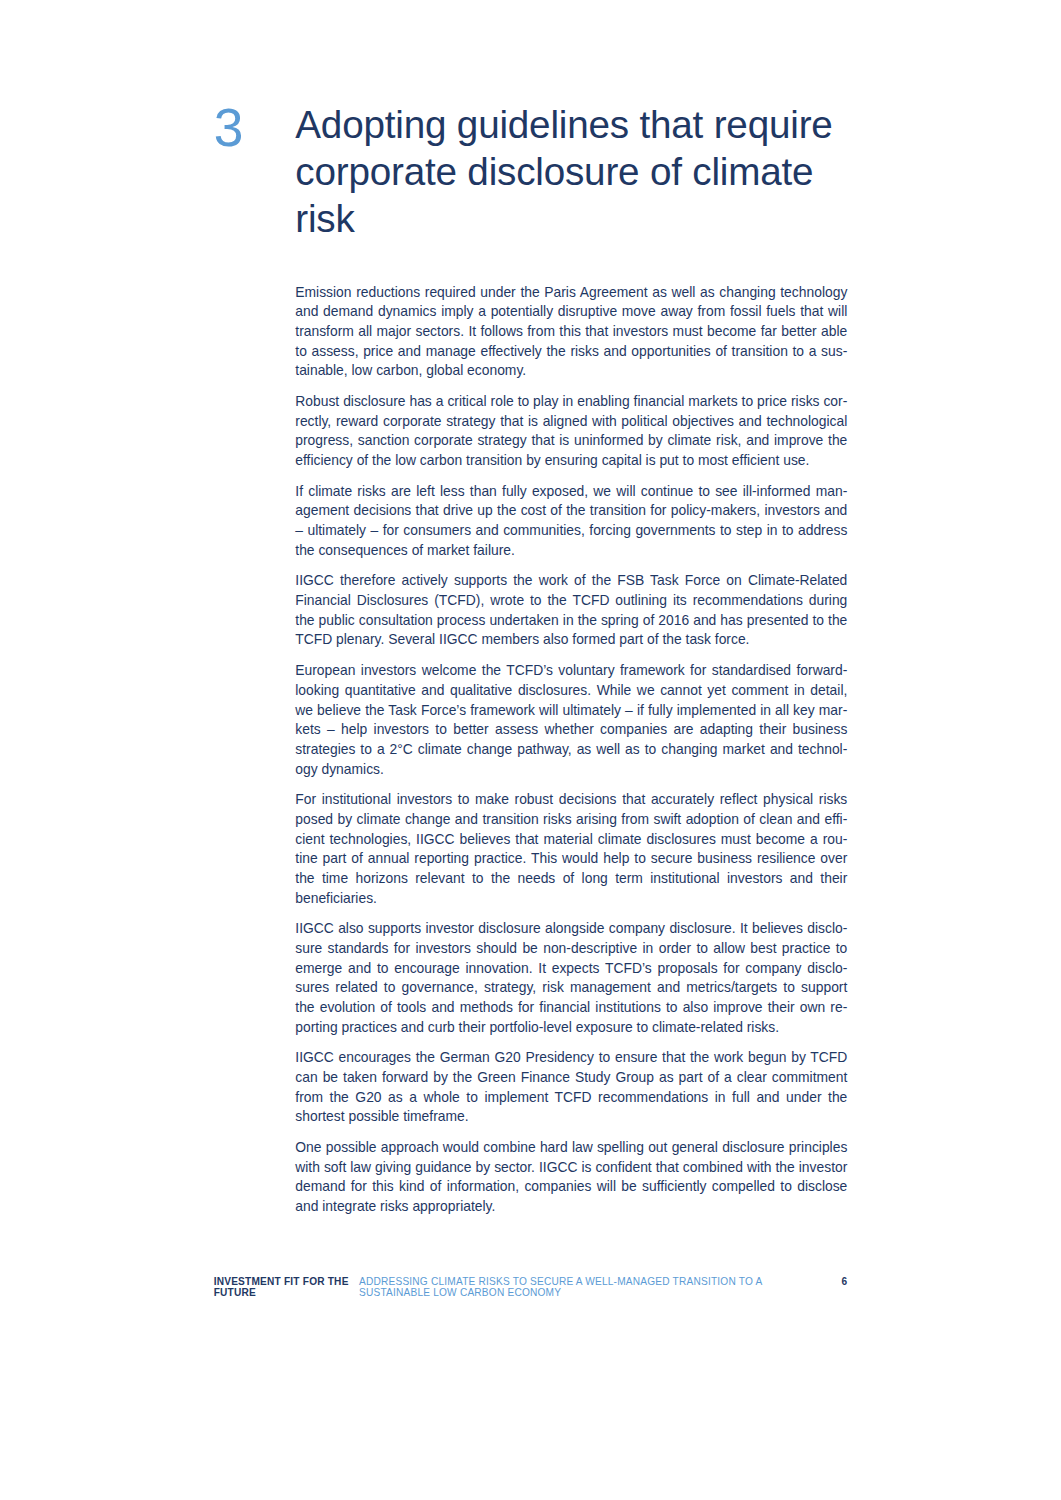3
Adopting guidelines that require corporate disclosure of climate risk
Emission reductions required under the Paris Agreement as well as changing technology and demand dynamics imply a potentially disruptive move away from fossil fuels that will transform all major sectors. It follows from this that investors must become far better able to assess, price and manage effectively the risks and opportunities of transition to a sustainable, low carbon, global economy.
Robust disclosure has a critical role to play in enabling financial markets to price risks correctly, reward corporate strategy that is aligned with political objectives and technological progress, sanction corporate strategy that is uninformed by climate risk, and improve the efficiency of the low carbon transition by ensuring capital is put to most efficient use.
If climate risks are left less than fully exposed, we will continue to see ill-informed management decisions that drive up the cost of the transition for policy-makers, investors and – ultimately – for consumers and communities, forcing governments to step in to address the consequences of market failure.
IIGCC therefore actively supports the work of the FSB Task Force on Climate-Related Financial Disclosures (TCFD), wrote to the TCFD outlining its recommendations during the public consultation process undertaken in the spring of 2016 and has presented to the TCFD plenary. Several IIGCC members also formed part of the task force.
European investors welcome the TCFD’s voluntary framework for standardised forward-looking quantitative and qualitative disclosures. While we cannot yet comment in detail, we believe the Task Force’s framework will ultimately – if fully implemented in all key markets – help investors to better assess whether companies are adapting their business strategies to a 2°C climate change pathway, as well as to changing market and technology dynamics.
For institutional investors to make robust decisions that accurately reflect physical risks posed by climate change and transition risks arising from swift adoption of clean and efficient technologies, IIGCC believes that material climate disclosures must become a routine part of annual reporting practice. This would help to secure business resilience over the time horizons relevant to the needs of long term institutional investors and their beneficiaries.
IIGCC also supports investor disclosure alongside company disclosure. It believes disclosure standards for investors should be non-descriptive in order to allow best practice to emerge and to encourage innovation. It expects TCFD’s proposals for company disclosures related to governance, strategy, risk management and metrics/targets to support the evolution of tools and methods for financial institutions to also improve their own reporting practices and curb their portfolio-level exposure to climate-related risks.
IIGCC encourages the German G20 Presidency to ensure that the work begun by TCFD can be taken forward by the Green Finance Study Group as part of a clear commitment from the G20 as a whole to implement TCFD recommendations in full and under the shortest possible timeframe.
One possible approach would combine hard law spelling out general disclosure principles with soft law giving guidance by sector. IIGCC is confident that combined with the investor demand for this kind of information, companies will be sufficiently compelled to disclose and integrate risks appropriately.
INVESTMENT FIT FOR THE FUTURE ADDRESSING CLIMATE RISKS TO SECURE A WELL-MANAGED TRANSITION TO A SUSTAINABLE LOW CARBON ECONOMY 6